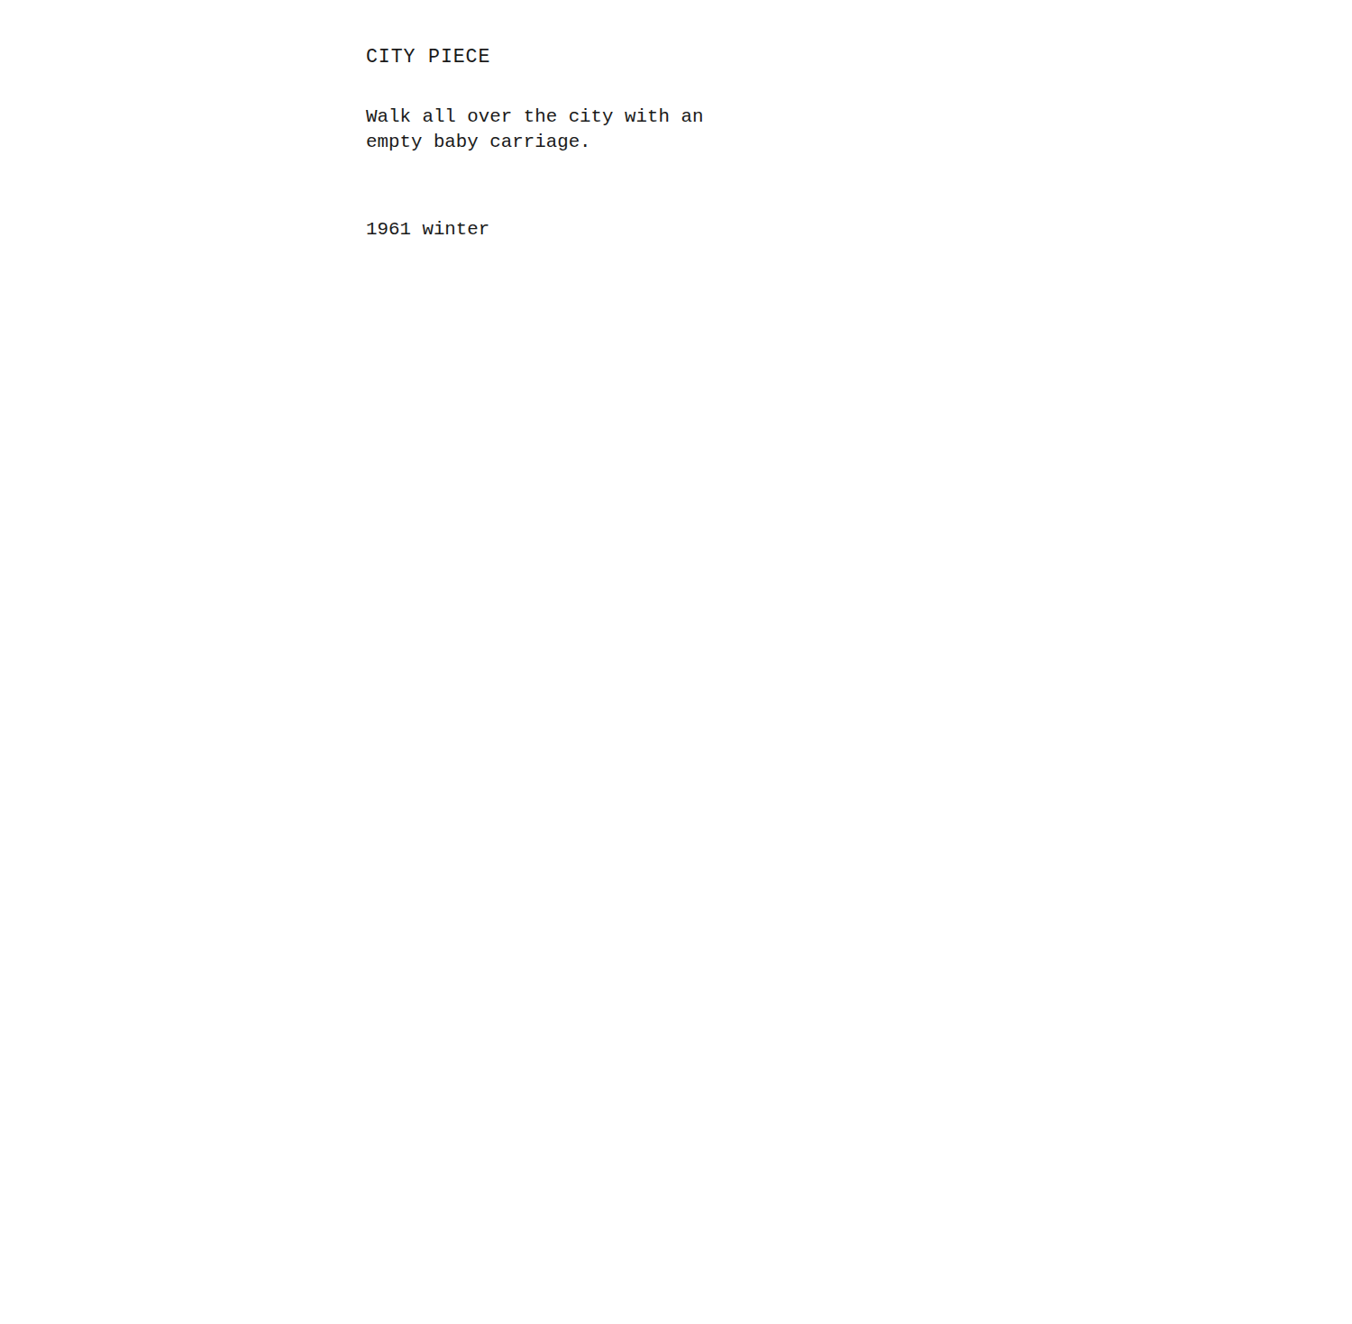CITY PIECE
Walk all over the city with an empty baby carriage.
1961 winter